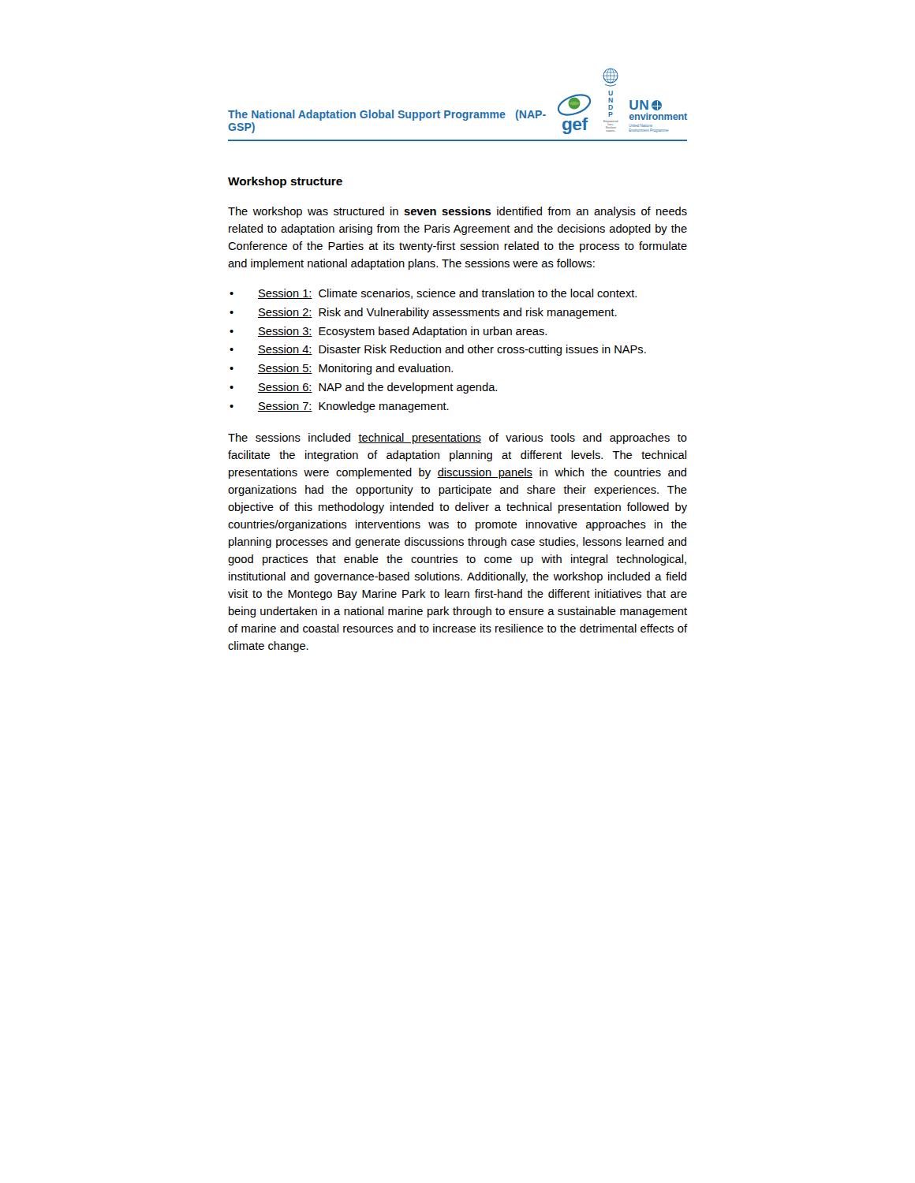The National Adaptation Global Support Programme (NAP-GSP)
gef
U
N
D
P
Empowered lives.
Resilient nations.
UN
environment
United Nations
Environment Programme
Workshop structure
The workshop was structured in seven sessions identified from an analysis of needs related to adaptation arising from the Paris Agreement and the decisions adopted by the Conference of the Parties at its twenty-first session related to the process to formulate and implement national adaptation plans. The sessions were as follows:
•Session 1: Climate scenarios, science and translation to the local context.
•Session 2: Risk and Vulnerability assessments and risk management.
•Session 3: Ecosystem based Adaptation in urban areas.
•Session 4: Disaster Risk Reduction and other cross-cutting issues in NAPs.
•Session 5: Monitoring and evaluation.
•Session 6: NAP and the development agenda.
•Session 7: Knowledge management.
The sessions included technical presentations of various tools and approaches to facilitate the integration of adaptation planning at different levels. The technical presentations were complemented by discussion panels in which the countries and organizations had the opportunity to participate and share their experiences. The objective of this methodology intended to deliver a technical presentation followed by countries/organizations interventions was to promote innovative approaches in the planning processes and generate discussions through case studies, lessons learned and good practices that enable the countries to come up with integral technological, institutional and governance-based solutions. Additionally, the workshop included a field visit to the Montego Bay Marine Park to learn first-hand the different initiatives that are being undertaken in a national marine park through to ensure a sustainable management of marine and coastal resources and to increase its resilience to the detrimental effects of climate change.